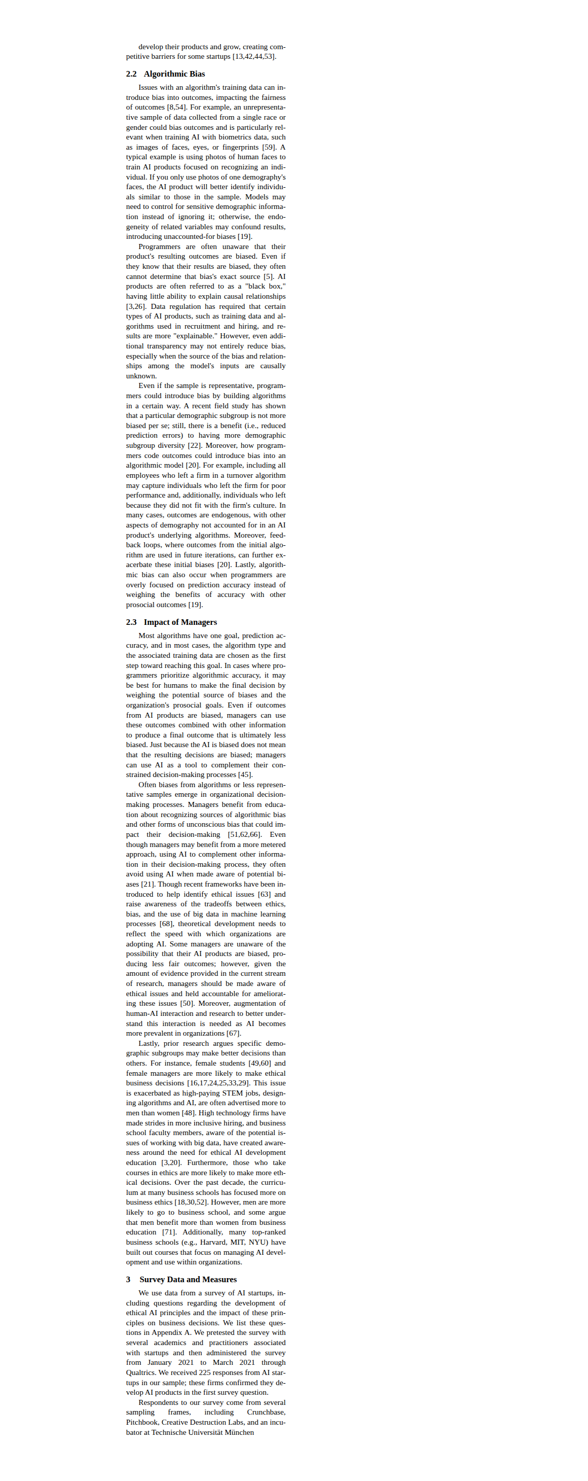develop their products and grow, creating competitive barriers for some startups [13,42,44,53].
2.2 Algorithmic Bias
Issues with an algorithm's training data can introduce bias into outcomes, impacting the fairness of outcomes [8,54]. For example, an unrepresentative sample of data collected from a single race or gender could bias outcomes and is particularly relevant when training AI with biometrics data, such as images of faces, eyes, or fingerprints [59]. A typical example is using photos of human faces to train AI products focused on recognizing an individual. If you only use photos of one demography's faces, the AI product will better identify individuals similar to those in the sample. Models may need to control for sensitive demographic information instead of ignoring it; otherwise, the endogeneity of related variables may confound results, introducing unaccounted-for biases [19].
Programmers are often unaware that their product's resulting outcomes are biased. Even if they know that their results are biased, they often cannot determine that bias's exact source [5]. AI products are often referred to as a "black box," having little ability to explain causal relationships [3,26]. Data regulation has required that certain types of AI products, such as training data and algorithms used in recruitment and hiring, and results are more "explainable." However, even additional transparency may not entirely reduce bias, especially when the source of the bias and relationships among the model's inputs are causally unknown.
Even if the sample is representative, programmers could introduce bias by building algorithms in a certain way. A recent field study has shown that a particular demographic subgroup is not more biased per se; still, there is a benefit (i.e., reduced prediction errors) to having more demographic subgroup diversity [22]. Moreover, how programmers code outcomes could introduce bias into an algorithmic model [20]. For example, including all employees who left a firm in a turnover algorithm may capture individuals who left the firm for poor performance and, additionally, individuals who left because they did not fit with the firm's culture. In many cases, outcomes are endogenous, with other aspects of demography not accounted for in an AI product's underlying algorithms. Moreover, feedback loops, where outcomes from the initial algorithm are used in future iterations, can further exacerbate these initial biases [20]. Lastly, algorithmic bias can also occur when programmers are overly focused on prediction accuracy instead of weighing the benefits of accuracy with other prosocial outcomes [19].
2.3 Impact of Managers
Most algorithms have one goal, prediction accuracy, and in most cases, the algorithm type and the associated training data are chosen as the first step toward reaching this goal. In cases where programmers prioritize algorithmic accuracy, it may be best for humans to make the final decision by weighing the potential source of biases and the organization's prosocial goals. Even if outcomes from AI products are biased, managers can use these outcomes combined with other information to produce a final outcome that is ultimately less biased. Just because the AI is biased does not mean that the resulting decisions are biased; managers can use AI as a tool to complement their constrained decision-making processes [45].
Often biases from algorithms or less representative samples emerge in organizational decision-making processes. Managers benefit from education about recognizing sources of algorithmic bias and other forms of unconscious bias that could impact their decision-making [51,62,66]. Even though managers may benefit from a more metered approach, using AI to complement other information in their decision-making process, they often avoid using AI when made aware of potential biases [21]. Though recent frameworks have been introduced to help identify ethical issues [63] and raise awareness of the tradeoffs between ethics, bias, and the use of big data in machine learning processes [68], theoretical development needs to reflect the speed with which organizations are adopting AI. Some managers are unaware of the possibility that their AI products are biased, producing less fair outcomes; however, given the amount of evidence provided in the current stream of research, managers should be made aware of ethical issues and held accountable for ameliorating these issues [50]. Moreover, augmentation of human-AI interaction and research to better understand this interaction is needed as AI becomes more prevalent in organizations [67].
Lastly, prior research argues specific demographic subgroups may make better decisions than others. For instance, female students [49,60] and female managers are more likely to make ethical business decisions [16,17,24,25,33,29]. This issue is exacerbated as high-paying STEM jobs, designing algorithms and AI, are often advertised more to men than women [48]. High technology firms have made strides in more inclusive hiring, and business school faculty members, aware of the potential issues of working with big data, have created awareness around the need for ethical AI development education [3,20]. Furthermore, those who take courses in ethics are more likely to make more ethical decisions. Over the past decade, the curriculum at many business schools has focused more on business ethics [18,30,52]. However, men are more likely to go to business school, and some argue that men benefit more than women from business education [71]. Additionally, many top-ranked business schools (e.g., Harvard, MIT, NYU) have built out courses that focus on managing AI development and use within organizations.
3 Survey Data and Measures
We use data from a survey of AI startups, including questions regarding the development of ethical AI principles and the impact of these principles on business decisions. We list these questions in Appendix A. We pretested the survey with several academics and practitioners associated with startups and then administered the survey from January 2021 to March 2021 through Qualtrics. We received 225 responses from AI startups in our sample; these firms confirmed they develop AI products in the first survey question.
Respondents to our survey come from several sampling frames, including Crunchbase, Pitchbook, Creative Destruction Labs, and an incubator at Technische Universität München